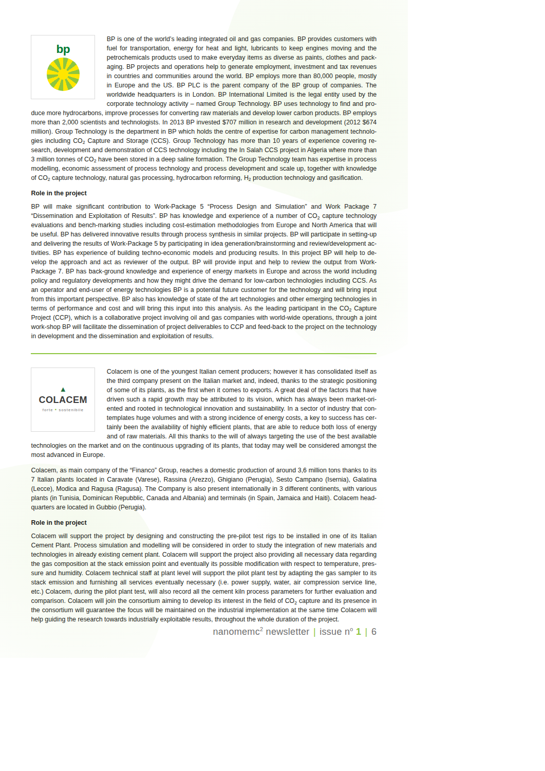bp
BP is one of the world’s leading integrated oil and gas companies. BP provides customers with fuel for transportation, energy for heat and light, lubricants to keep engines moving and the petrochemicals products used to make everyday items as diverse as paints, clothes and packaging. BP projects and operations help to generate employment, investment and tax revenues in countries and communities around the world. BP employs more than 80,000 people, mostly in Europe and the US. BP PLC is the parent company of the BP group of companies. The worldwide headquarters is in London. BP International Limited is the legal entity used by the corporate technology activity – named Group Technology. BP uses technology to find and produce more hydrocarbons, improve processes for converting raw materials and develop lower carbon products. BP employs more than 2,000 scientists and technologists. In 2013 BP invested $707 million in research and development (2012 $674 million). Group Technology is the department in BP which holds the centre of expertise for carbon management technologies including CO2 Capture and Storage (CCS). Group Technology has more than 10 years of experience covering research, development and demonstration of CCS technology including the In Salah CCS project in Algeria where more than 3 million tonnes of CO2 have been stored in a deep saline formation. The Group Technology team has expertise in process modelling, economic assessment of process technology and process development and scale up, together with knowledge of CO2 capture technology, natural gas processing, hydrocarbon reforming, H2 production technology and gasification.
Role in the project
BP will make significant contribution to Work-Package 5 “Process Design and Simulation” and Work Package 7 “Dissemination and Exploitation of Results”. BP has knowledge and experience of a number of CO2 capture technology evaluations and bench-marking studies including cost-estimation methodologies from Europe and North America that will be useful. BP has delivered innovative results through process synthesis in similar projects. BP will participate in setting-up and delivering the results of Work-Package 5 by participating in idea generation/brainstorming and review/development activities. BP has experience of building techno-economic models and producing results. In this project BP will help to develop the approach and act as reviewer of the output. BP will provide input and help to review the output from Work-Package 7. BP has back-ground knowledge and experience of energy markets in Europe and across the world including policy and regulatory developments and how they might drive the demand for low-carbon technologies including CCS. As an operator and end-user of energy technologies BP is a potential future customer for the technology and will bring input from this important perspective. BP also has knowledge of state of the art technologies and other emerging technologies in terms of performance and cost and will bring this input into this analysis. As the leading participant in the CO2 Capture Project (CCP), which is a collaborative project involving oil and gas companies with world-wide operations, through a joint work-shop BP will facilitate the dissemination of project deliverables to CCP and feed-back to the project on the technology in development and the dissemination and exploitation of results.
▲
COLACEM
forte • sostenibile
Colacem is one of the youngest Italian cement producers; however it has consolidated itself as the third company present on the Italian market and, indeed, thanks to the strategic positioning of some of its plants, as the first when it comes to exports. A great deal of the factors that have driven such a rapid growth may be attributed to its vision, which has always been market-oriented and rooted in technological innovation and sustainability. In a sector of industry that contemplates huge volumes and with a strong incidence of energy costs, a key to success has certainly been the availability of highly efficient plants, that are able to reduce both loss of energy and of raw materials. All this thanks to the will of always targeting the use of the best available technologies on the market and on the continuous upgrading of its plants, that today may well be considered amongst the most advanced in Europe.
Colacem, as main company of the “Financo” Group, reaches a domestic production of around 3,6 million tons thanks to its 7 Italian plants located in Caravate (Varese), Rassina (Arezzo), Ghigiano (Perugia), Sesto Campano (Isernia), Galatina (Lecce), Modica and Ragusa (Ragusa). The Company is also present internationally in 3 different continents, with various plants (in Tunisia, Dominican Repubblic, Canada and Albania) and terminals (in Spain, Jamaica and Haiti). Colacem headquarters are located in Gubbio (Perugia).
Role in the project
Colacem will support the project by designing and constructing the pre-pilot test rigs to be installed in one of its Italian Cement Plant. Process simulation and modelling will be considered in order to study the integration of new materials and technologies in already existing cement plant. Colacem will support the project also providing all necessary data regarding the gas composition at the stack emission point and eventually its possible modification with respect to temperature, pressure and humidity. Colacem technical staff at plant level will support the pilot plant test by adapting the gas sampler to its stack emission and furnishing all services eventually necessary (i.e. power supply, water, air compression service line, etc.) Colacem, during the pilot plant test, will also record all the cement kiln process parameters for further evaluation and comparison. Colacem will join the consortium aiming to develop its interest in the field of CO2 capture and its presence in the consortium will guarantee the focus will be maintained on the industrial implementation at the same time Colacem will help guiding the research towards industrially exploitable results, throughout the whole duration of the project.
nanomemc2 newsletter | issue no 1 | 6